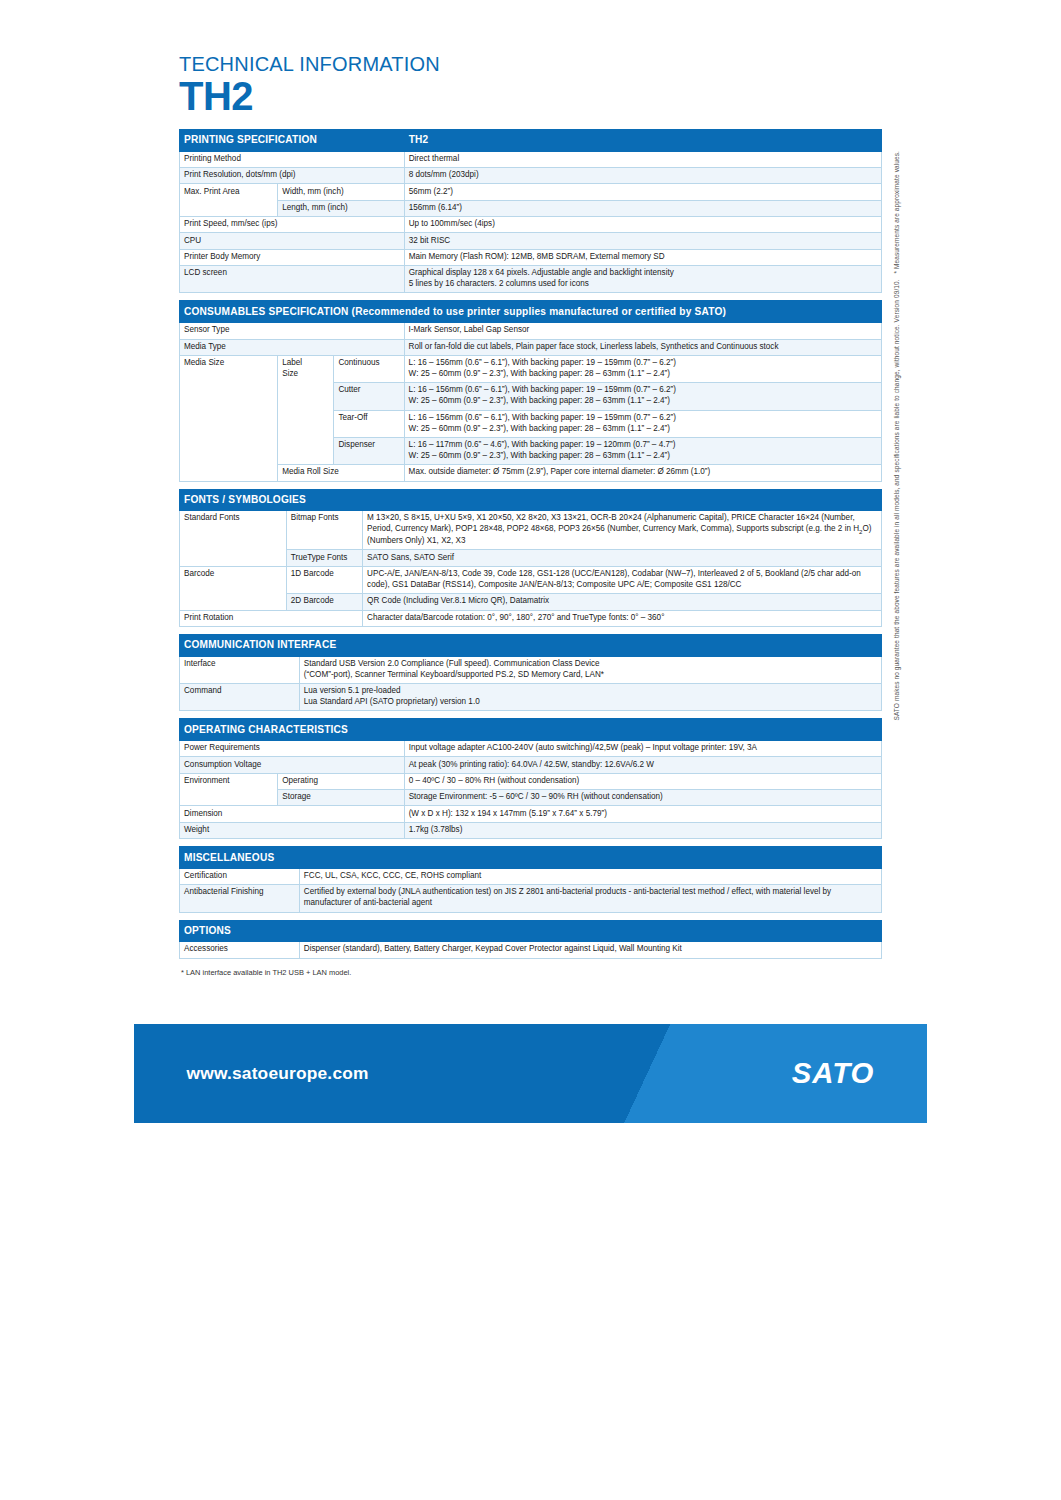TECHNICAL INFORMATION
TH2
| PRINTING SPECIFICATION | TH2 |
| --- | --- |
| Printing Method | Direct thermal |
| Print Resolution, dots/mm (dpi) | 8 dots/mm (203dpi) |
| Max. Print Area | Width, mm (inch) | 56mm (2.2”) |
| Length, mm (inch) | 156mm (6.14”) |
| Print Speed, mm/sec (ips) | Up to 100mm/sec (4ips) |
| CPU | 32 bit RISC |
| Printer Body Memory | Main Memory (Flash ROM): 12MB, 8MB SDRAM, External memory SD |
| LCD screen | Graphical display 128 x 64 pixels. Adjustable angle and backlight intensity 5 lines by 16 characters. 2 columns used for icons |
| CONSUMABLES SPECIFICATION (Recommended to use printer supplies manufactured or certified by SATO) |
| --- |
| Sensor Type | I-Mark Sensor, Label Gap Sensor |
| Media Type | Roll or fan-fold die cut labels, Plain paper face stock, Linerless labels, Synthetics and Continuous stock |
| Media Size | Label Size | Continuous | L: 16 – 156mm (0.6” – 6.1”), With backing paper: 19 – 159mm (0.7” – 6.2”) W: 25 – 60mm (0.9” – 2.3”), With backing paper: 28 – 63mm (1.1” – 2.4”) |
| Cutter | L: 16 – 156mm (0.6” – 6.1”), With backing paper: 19 – 159mm (0.7” – 6.2”) W: 25 – 60mm (0.9” – 2.3”), With backing paper: 28 – 63mm (1.1” – 2.4”) |
| Tear-Off | L: 16 – 156mm (0.6” – 6.1”), With backing paper: 19 – 159mm (0.7” – 6.2”) W: 25 – 60mm (0.9” – 2.3”), With backing paper: 28 – 63mm (1.1” – 2.4”) |
| Dispenser | L: 16 – 117mm (0.6” – 4.6”), With backing paper: 19 – 120mm (0.7” – 4.7”) W: 25 – 60mm (0.9” – 2.3”), With backing paper: 28 – 63mm (1.1” – 2.4”) |
| Media Roll Size | Max. outside diameter: Ø 75mm (2.9”), Paper core internal diameter: Ø 26mm (1.0”) |
| FONTS / SYMBOLOGIES |
| --- |
| Standard Fonts | Bitmap Fonts | M 13×20, S 8×15, U+XU 5×9, X1 20×50, X2 8×20, X3 13×21, OCR-B 20×24 (Alphanumeric Capital), PRICE Character 16×24 (Number, Period, Currency Mark), POP1 28×48, POP2 48×68, POP3 26×56 (Number, Currency Mark, Comma), Supports subscript (e.g. the 2 in H 2 O) (Numbers Only) X1, X2, X3 |
| TrueType Fonts | SATO Sans, SATO Serif |
| Barcode | 1D Barcode | UPC-A/E, JAN/EAN-8/13, Code 39, Code 128, GS1-128 (UCC/EAN128), Codabar (NW–7), Interleaved 2 of 5, Bookland (2/5 char add-on code), GS1 DataBar (RSS14), Composite JAN/EAN-8/13; Composite UPC A/E; Composite GS1 128/CC |
| 2D Barcode | QR Code (Including Ver.8.1 Micro QR), Datamatrix |
| Print Rotation | Character data/Barcode rotation: 0°, 90°, 180°, 270° and TrueType fonts: 0° – 360° |
| COMMUNICATION INTERFACE |
| --- |
| Interface | Standard USB Version 2.0 Compliance (Full speed). Communication Class Device (“COM”-port), Scanner Terminal Keyboard/supported PS.2, SD Memory Card, LAN* |
| Command | Lua version 5.1 pre-loaded Lua Standard API (SATO proprietary) version 1.0 |
| OPERATING CHARACTERISTICS |
| --- |
| Power Requirements | Input voltage adapter AC100-240V (auto switching)/42,5W (peak) – Input voltage printer: 19V, 3A |
| Consumption Voltage | At peak (30% printing ratio): 64.0VA / 42.5W, standby: 12.6VA/6.2 W |
| Environment | Operating | 0 – 40ºC / 30 – 80% RH (without condensation) |
| Storage | Storage Environment: -5 – 60ºC / 30 – 90% RH (without condensation) |
| Dimension | (W x D x H): 132 x 194 x 147mm (5.19” x 7.64” x 5.79”) |
| Weight | 1.7kg (3.78lbs) |
| MISCELLANEOUS |
| --- |
| Certification | FCC, UL, CSA, KCC, CCC, CE, ROHS compliant |
| Antibacterial Finishing | Certified by external body (JNLA authentication test) on JIS Z 2801 anti-bacterial products - anti-bacterial test method / effect, with material level by manufacturer of anti-bacterial agent |
| OPTIONS |
| --- |
| Accessories | Dispenser (standard), Battery, Battery Charger, Keypad Cover Protector against Liquid, Wall Mounting Kit |
* LAN interface available in TH2 USB + LAN model.
SATO makes no guarantee that the above features are available in all models, and specifications are liable to change, without notice. Version 09/10. * Measurements are approximate values.
www.satoeurope.com
SATO